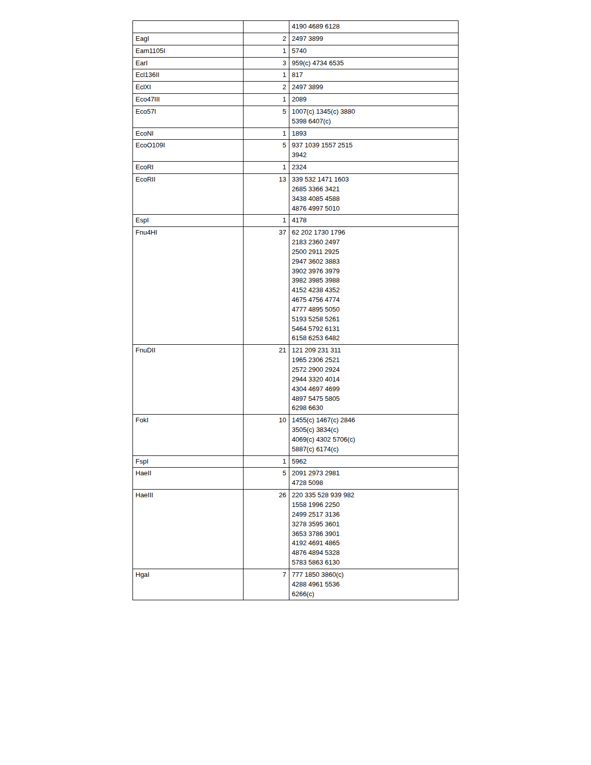| | | 4190 4689 6128 |
| EagI | 2 | 2497 3899 |
| Eam1105I | 1 | 5740 |
| EarI | 3 | 959(c) 4734 6535 |
| Ecl136II | 1 | 817 |
| EclXI | 2 | 2497 3899 |
| Eco47III | 1 | 2089 |
| Eco57I | 5 | 1007(c) 1345(c) 3880 5398 6407(c) |
| EcoNI | 1 | 1893 |
| EcoO109I | 5 | 937 1039 1557 2515 3942 |
| EcoRI | 1 | 2324 |
| EcoRII | 13 | 339 532 1471 1603 2685 3366 3421 3438 4085 4588 4876 4997 5010 |
| EspI | 1 | 4178 |
| Fnu4HI | 37 | 62 202 1730 1796 2183 2360 2497 2500 2911 2925 2947 3602 3883 3902 3976 3979 3982 3985 3988 4152 4238 4352 4675 4756 4774 4777 4895 5050 5193 5258 5261 5464 5792 6131 6158 6253 6482 |
| FnuDII | 21 | 121 209 231 311 1965 2306 2521 2572 2900 2924 2944 3320 4014 4304 4697 4699 4897 5475 5805 6298 6630 |
| FokI | 10 | 1455(c) 1467(c) 2846 3505(c) 3834(c) 4069(c) 4302 5706(c) 5887(c) 6174(c) |
| FspI | 1 | 5962 |
| HaeII | 5 | 2091 2973 2981 4728 5098 |
| HaeIII | 26 | 220 335 528 939 982 1558 1996 2250 2499 2517 3136 3278 3595 3601 3653 3786 3901 4192 4691 4865 4876 4894 5328 5783 5863 6130 |
| HgaI | 7 | 777 1850 3860(c) 4288 4961 5536 6266(c) |